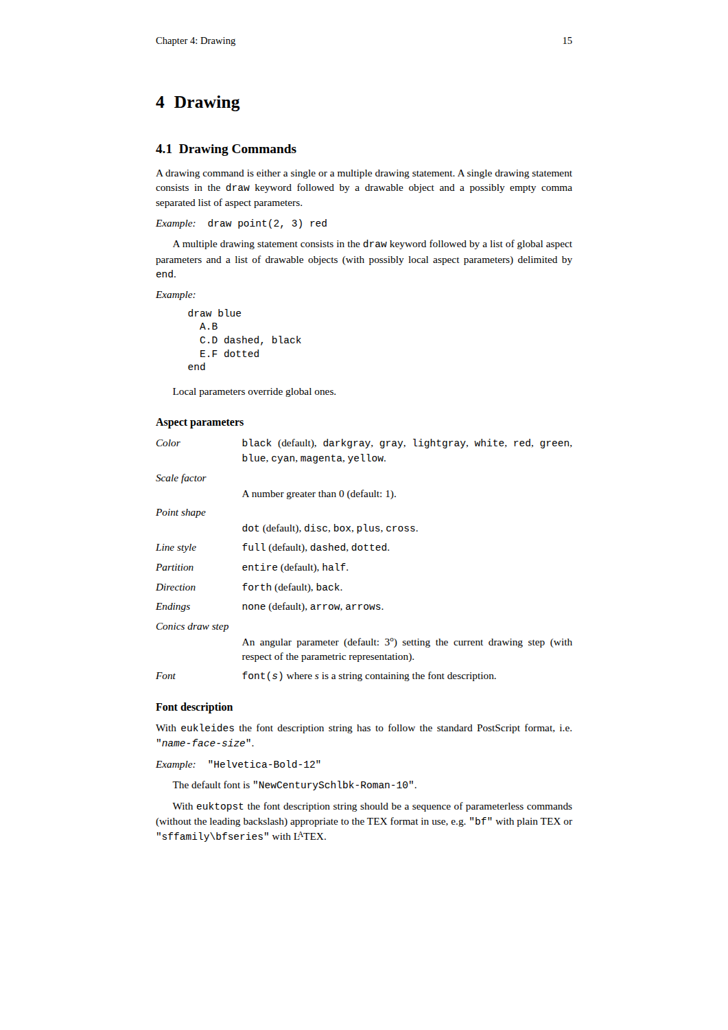Chapter 4: Drawing
15
4 Drawing
4.1 Drawing Commands
A drawing command is either a single or a multiple drawing statement. A single drawing statement consists in the draw keyword followed by a drawable object and a possibly empty comma separated list of aspect parameters.
Example: draw point(2, 3) red
A multiple drawing statement consists in the draw keyword followed by a list of global aspect parameters and a list of drawable objects (with possibly local aspect parameters) delimited by end.
Example:
draw blue
  A.B
  C.D dashed, black
  E.F dotted
end
Local parameters override global ones.
Aspect parameters
Color
black (default), darkgray, gray, lightgray, white, red, green, blue, cyan, magenta, yellow.
Scale factor
A number greater than 0 (default: 1).
Point shape
dot (default), disc, box, plus, cross.
Line style
full (default), dashed, dotted.
Partition
entire (default), half.
Direction
forth (default), back.
Endings
none (default), arrow, arrows.
Conics draw step
An angular parameter (default: 3o) setting the current drawing step (with respect of the parametric representation).
Font
font(s) where s is a string containing the font description.
Font description
With eukleides the font description string has to follow the standard PostScript format, i.e. "name-face-size".
Example:"Helvetica-Bold-12"
The default font is "NewCenturySchlbk-Roman-10".
With euktopst the font description string should be a sequence of parameterless commands (without the leading backslash) appropriate to the TEX format in use, e.g. "bf" with plain TEX or "sffamily\bfseries" with LATEX.